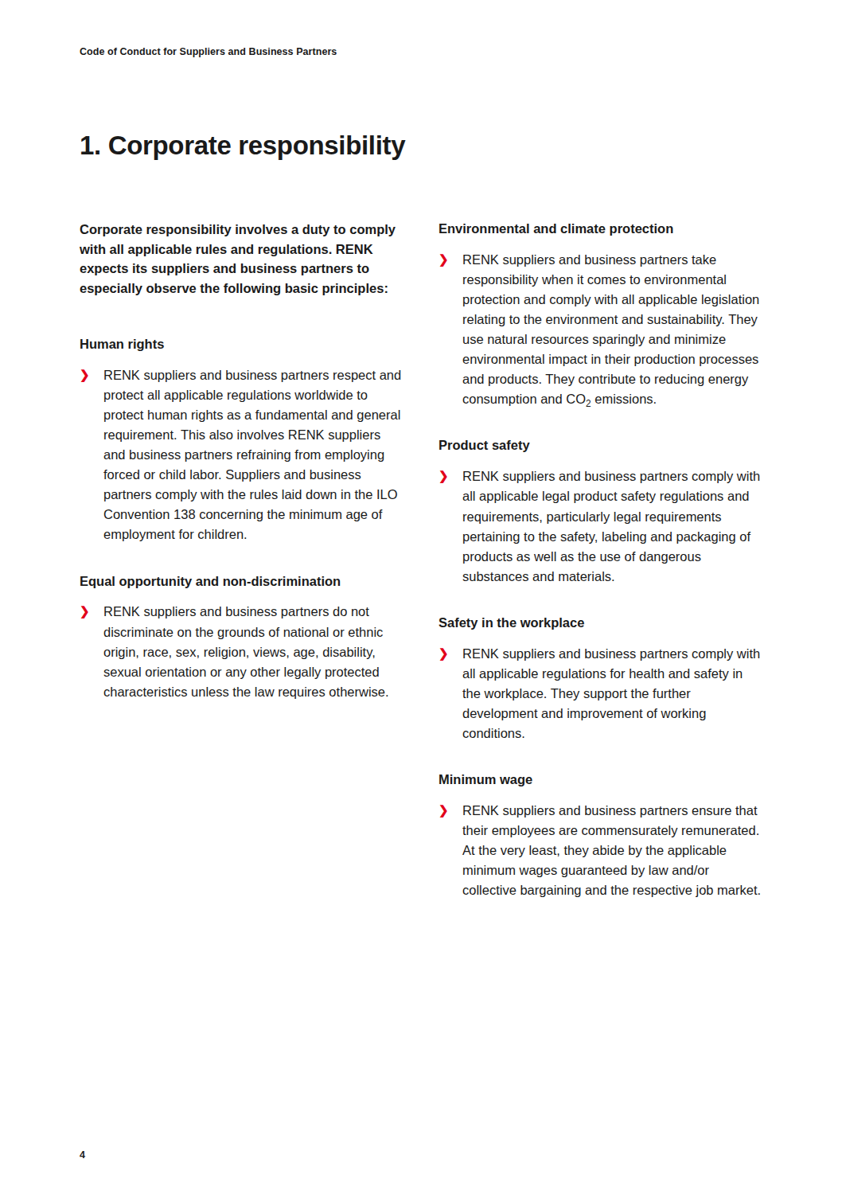Code of Conduct for Suppliers and Business Partners
1. Corporate responsibility
Corporate responsibility involves a duty to comply with all applicable rules and regulations. RENK expects its suppliers and business partners to especially observe the following basic principles:
Human rights
RENK suppliers and business partners respect and protect all applicable regulations worldwide to protect human rights as a fundamental and general requirement. This also involves RENK suppliers and business partners refraining from employing forced or child labor. Suppliers and business partners comply with the rules laid down in the ILO Convention 138 concerning the minimum age of employment for children.
Equal opportunity and non-discrimination
RENK suppliers and business partners do not discriminate on the grounds of national or ethnic origin, race, sex, religion, views, age, disability, sexual orientation or any other legally protected characteristics unless the law requires otherwise.
Environmental and climate protection
RENK suppliers and business partners take responsibility when it comes to environmental protection and comply with all applicable legislation relating to the environment and sustainability. They use natural resources sparingly and minimize environmental impact in their production processes and products. They contribute to reducing energy consumption and CO2 emissions.
Product safety
RENK suppliers and business partners comply with all applicable legal product safety regulations and requirements, particularly legal requirements pertaining to the safety, labeling and packaging of products as well as the use of dangerous substances and materials.
Safety in the workplace
RENK suppliers and business partners comply with all applicable regulations for health and safety in the workplace. They support the further development and improvement of working conditions.
Minimum wage
RENK suppliers and business partners ensure that their employees are commensurately remunerated. At the very least, they abide by the applicable minimum wages guaranteed by law and/or collective bargaining and the respective job market.
4